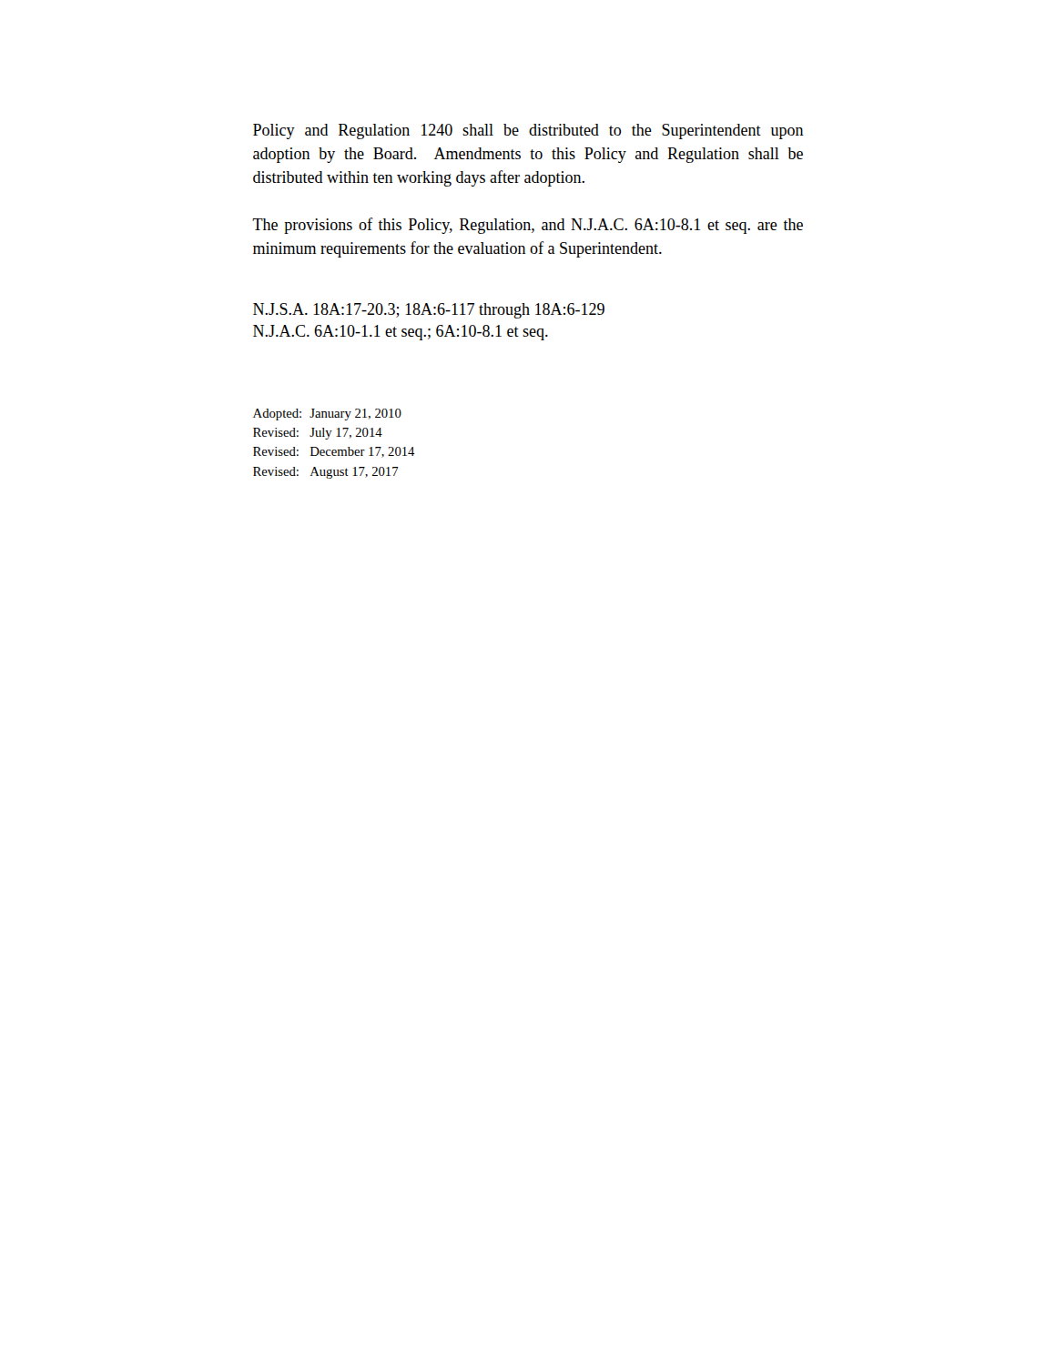Policy and Regulation 1240 shall be distributed to the Superintendent upon adoption by the Board. Amendments to this Policy and Regulation shall be distributed within ten working days after adoption.
The provisions of this Policy, Regulation, and N.J.A.C. 6A:10-8.1 et seq. are the minimum requirements for the evaluation of a Superintendent.
N.J.S.A. 18A:17-20.3; 18A:6-117 through 18A:6-129
N.J.A.C. 6A:10-1.1 et seq.; 6A:10-8.1 et seq.
| Adopted: | January 21, 2010 |
| Revised: | July 17, 2014 |
| Revised: | December 17, 2014 |
| Revised: | August 17, 2017 |